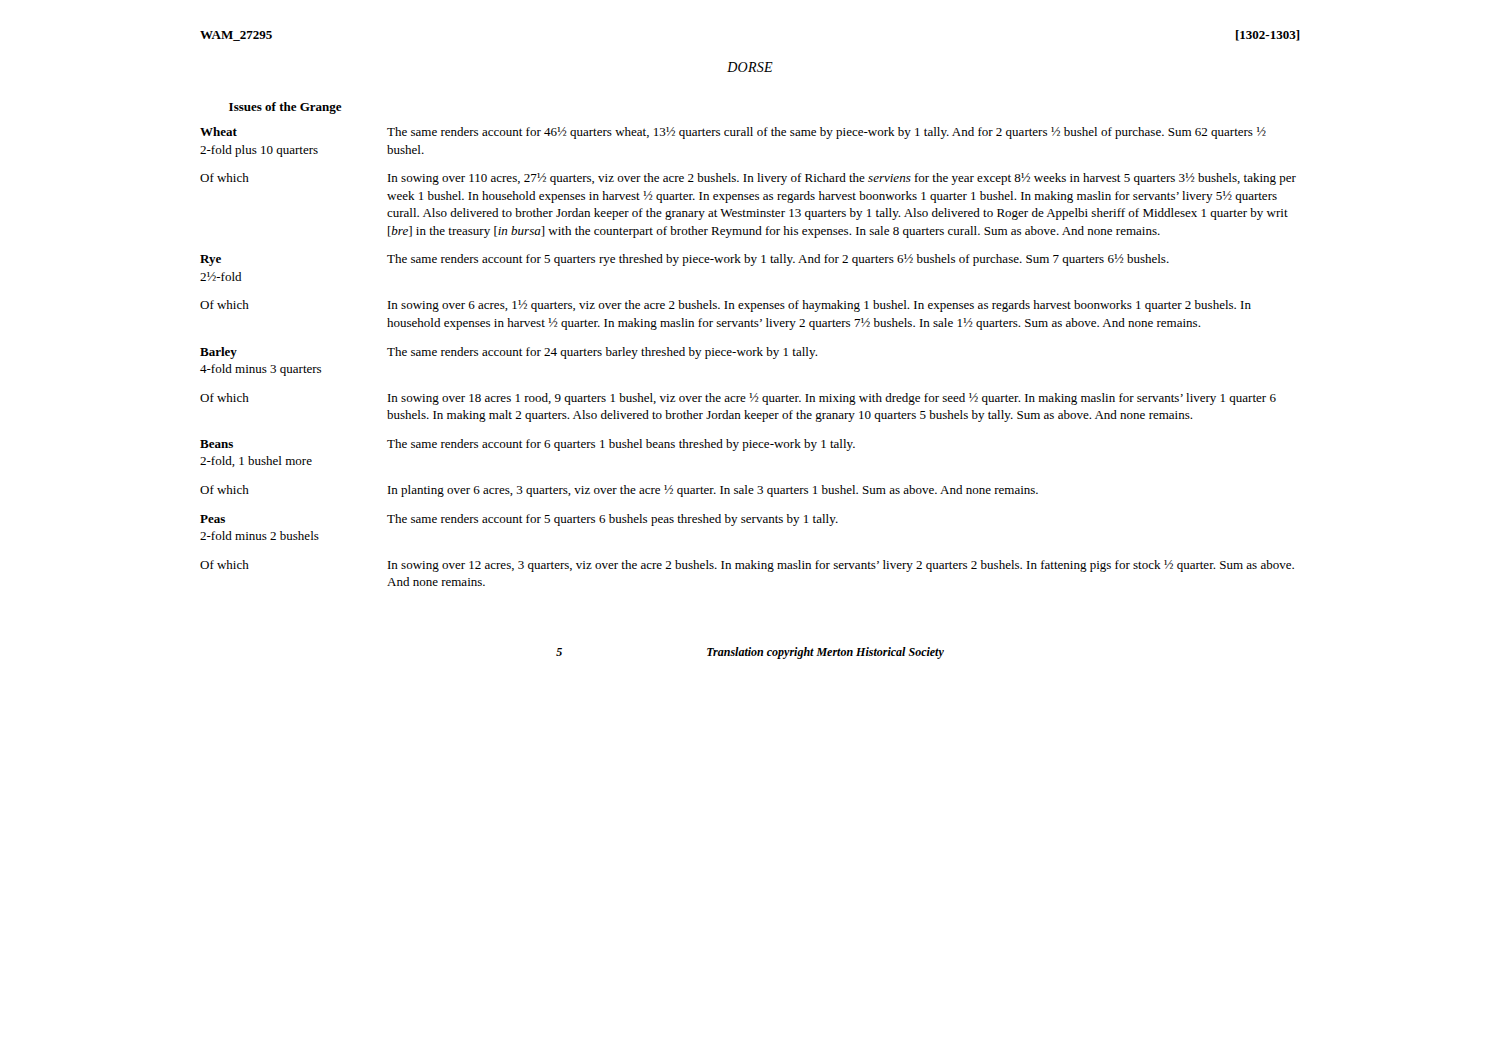WAM_27295 [1302-1303]
DORSE
Issues of the Grange
| Wheat 2-fold plus 10 quarters | The same renders account for 46½ quarters wheat, 13½ quarters curall of the same by piece-work by 1 tally. And for 2 quarters ½ bushel of purchase. Sum 62 quarters ½ bushel. |
| Of which | In sowing over 110 acres, 27½ quarters, viz over the acre 2 bushels. In livery of Richard the serviens for the year except 8½ weeks in harvest 5 quarters 3½ bushels, taking per week 1 bushel. In household expenses in harvest ½ quarter. In expenses as regards harvest boonworks 1 quarter 1 bushel. In making maslin for servants’ livery 5½ quarters curall. Also delivered to brother Jordan keeper of the granary at Westminster 13 quarters by 1 tally. Also delivered to Roger de Appelbi sheriff of Middlesex 1 quarter by writ [ bre ] in the treasury [ in bursa ] with the counterpart of brother Reymund for his expenses. In sale 8 quarters curall. Sum as above. And none remains. |
| Rye 2½-fold | The same renders account for 5 quarters rye threshed by piece-work by 1 tally. And for 2 quarters 6½ bushels of purchase. Sum 7 quarters 6½ bushels. |
| Of which | In sowing over 6 acres, 1½ quarters, viz over the acre 2 bushels. In expenses of haymaking 1 bushel. In expenses as regards harvest boonworks 1 quarter 2 bushels. In household expenses in harvest ½ quarter. In making maslin for servants’ livery 2 quarters 7½ bushels. In sale 1½ quarters. Sum as above. And none remains. |
| Barley 4-fold minus 3 quarters | The same renders account for 24 quarters barley threshed by piece-work by 1 tally. |
| Of which | In sowing over 18 acres 1 rood, 9 quarters 1 bushel, viz over the acre ½ quarter. In mixing with dredge for seed ½ quarter. In making maslin for servants’ livery 1 quarter 6 bushels. In making malt 2 quarters. Also delivered to brother Jordan keeper of the granary 10 quarters 5 bushels by tally. Sum as above. And none remains. |
| Beans 2-fold, 1 bushel more | The same renders account for 6 quarters 1 bushel beans threshed by piece-work by 1 tally. |
| Of which | In planting over 6 acres, 3 quarters, viz over the acre ½ quarter. In sale 3 quarters 1 bushel. Sum as above. And none remains. |
| Peas 2-fold minus 2 bushels | The same renders account for 5 quarters 6 bushels peas threshed by servants by 1 tally. |
| Of which | In sowing over 12 acres, 3 quarters, viz over the acre 2 bushels. In making maslin for servants’ livery 2 quarters 2 bushels. In fattening pigs for stock ½ quarter. Sum as above. And none remains. |
5 Translation copyright Merton Historical Society